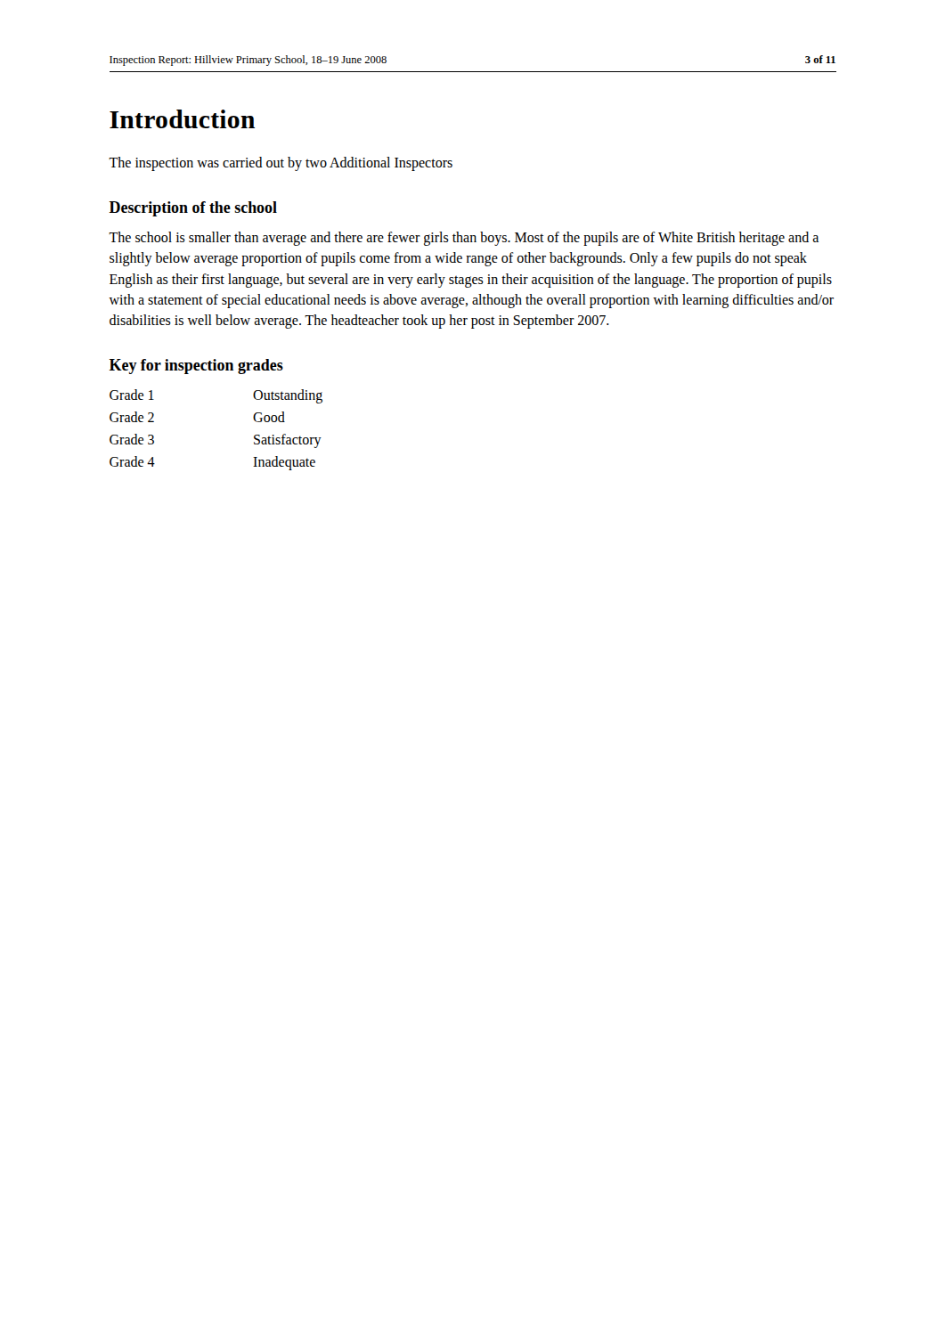Inspection Report: Hillview Primary School, 18–19 June 2008 3 of 11
Introduction
The inspection was carried out by two Additional Inspectors
Description of the school
The school is smaller than average and there are fewer girls than boys. Most of the pupils are of White British heritage and a slightly below average proportion of pupils come from a wide range of other backgrounds. Only a few pupils do not speak English as their first language, but several are in very early stages in their acquisition of the language. The proportion of pupils with a statement of special educational needs is above average, although the overall proportion with learning difficulties and/or disabilities is well below average. The headteacher took up her post in September 2007.
Key for inspection grades
| Grade 1 | Outstanding |
| Grade 2 | Good |
| Grade 3 | Satisfactory |
| Grade 4 | Inadequate |